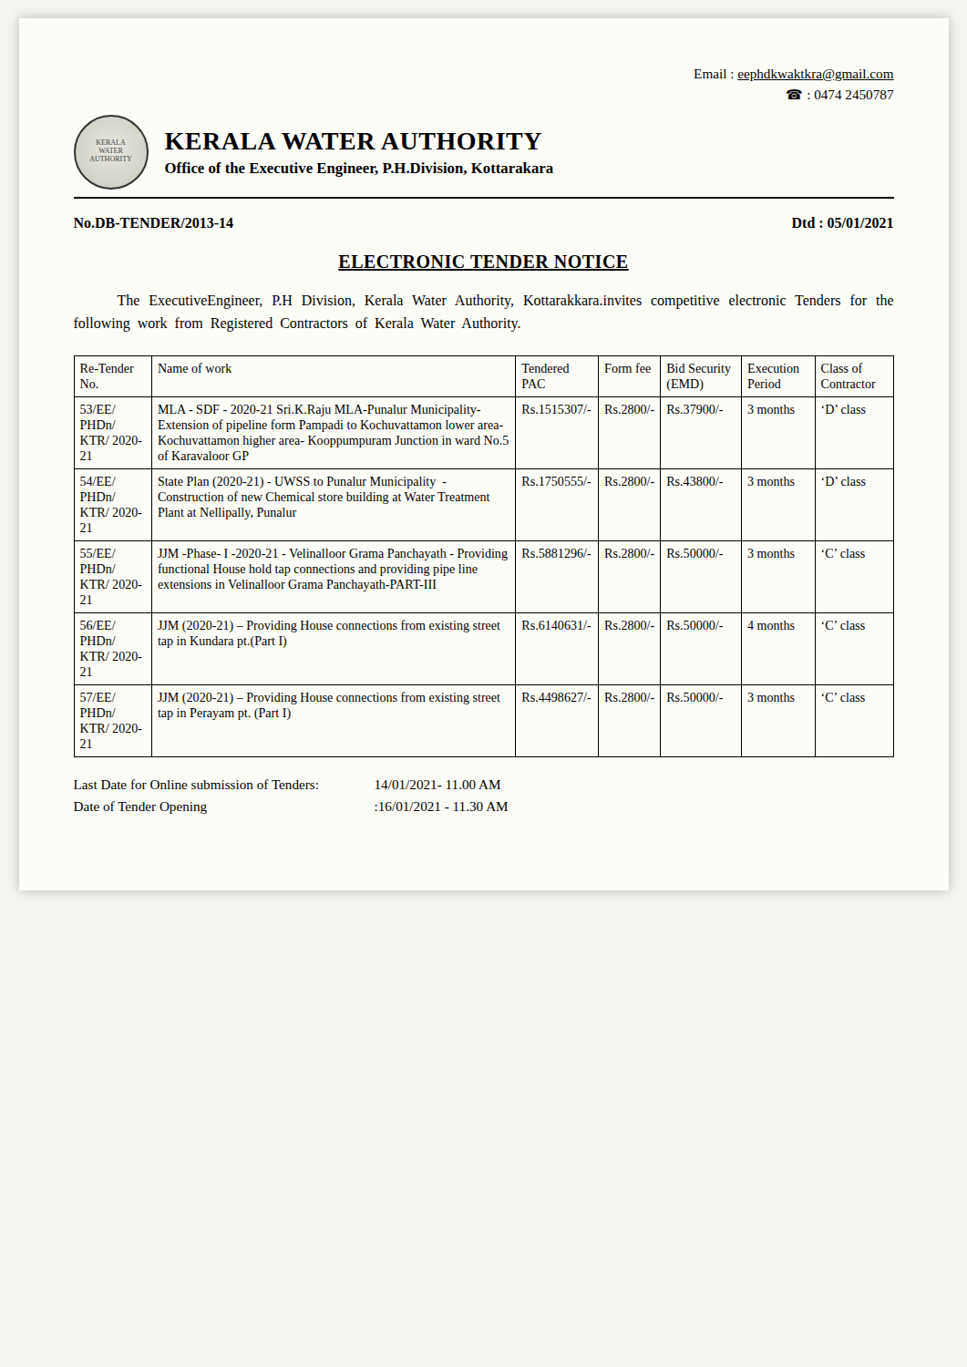Email : eephdkwaktkra@gmail.com
☎ : 0474 2450787
KERALA
WATER
AUTHORITY
KERALA WATER AUTHORITY
Office of the Executive Engineer, P.H.Division, Kottarakara
No.DB-TENDER/2013-14 Dtd : 05/01/2021
ELECTRONIC TENDER NOTICE
The ExecutiveEngineer, P.H Division, Kerala Water Authority, Kottarakkara.invites competitive electronic Tenders for the following work from Registered Contractors of Kerala Water Authority.
| Re-Tender No. | Name of work | Tendered PAC | Form fee | Bid Security (EMD) | Execution Period | Class of Contractor |
| --- | --- | --- | --- | --- | --- | --- |
| 53/EE/ PHDn/ KTR/ 2020-21 | MLA - SDF - 2020-21 Sri.K.Raju MLA-Punalur Municipality- Extension of pipeline form Pampadi to Kochuvattamon lower area- Kochuvattamon higher area- Kooppumpuram Junction in ward No.5 of Karavaloor GP | Rs.1515307/- | Rs.2800/- | Rs.37900/- | 3 months | ‘D’ class |
| 54/EE/ PHDn/ KTR/ 2020-21 | State Plan (2020-21) - UWSS to Punalur Municipality - Construction of new Chemical store building at Water Treatment Plant at Nellipally, Punalur | Rs.1750555/- | Rs.2800/- | Rs.43800/- | 3 months | ‘D’ class |
| 55/EE/ PHDn/ KTR/ 2020-21 | JJM -Phase- I -2020-21 - Velinalloor Grama Panchayath - Providing functional House hold tap connections and providing pipe line extensions in Velinalloor Grama Panchayath-PART-III | Rs.5881296/- | Rs.2800/- | Rs.50000/- | 3 months | ‘C’ class |
| 56/EE/ PHDn/ KTR/ 2020-21 | JJM (2020-21) – Providing House connections from existing street tap in Kundara pt.(Part I) | Rs.6140631/- | Rs.2800/- | Rs.50000/- | 4 months | ‘C’ class |
| 57/EE/ PHDn/ KTR/ 2020-21 | JJM (2020-21) – Providing House connections from existing street tap in Perayam pt. (Part I) | Rs.4498627/- | Rs.2800/- | Rs.50000/- | 3 months | ‘C’ class |
Last Date for Online submission of Tenders: 14/01/2021- 11.00 AM
Date of Tender Opening :16/01/2021 - 11.30 AM